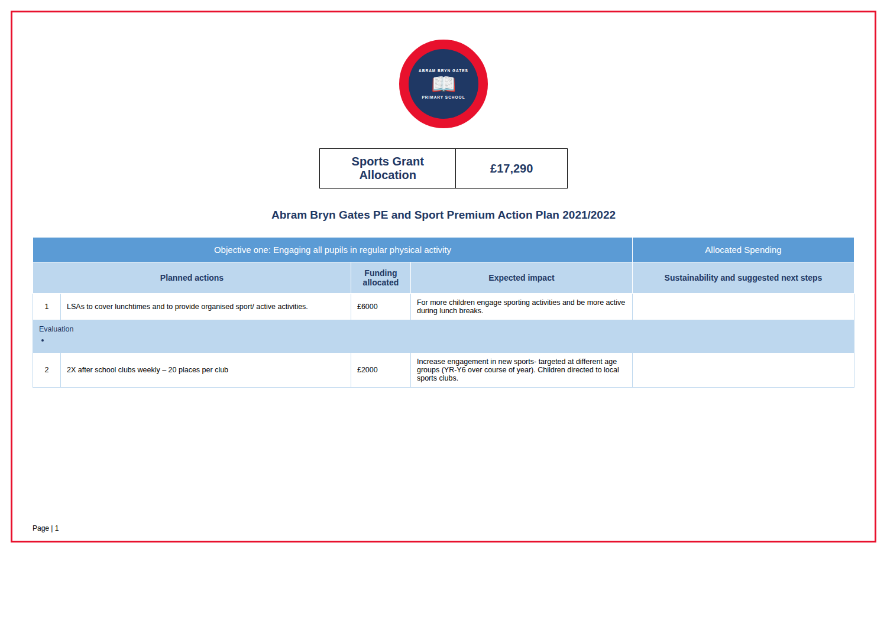ABRAM BRYN GATES
📖
PRIMARY SCHOOL
| Sports Grant Allocation | £17,290 |
Abram Bryn Gates PE and Sport Premium Action Plan 2021/2022
| Objective one: Engaging all pupils in regular physical activity | Allocated Spending |
| --- | --- |
| Planned actions | Funding allocated | Expected impact | Sustainability and suggested next steps |
| 1 | LSAs to cover lunchtimes and to provide organised sport/ active activities. | £6000 | For more children engage sporting activities and be more active during lunch breaks. | |
| Evaluation |
| 2 | 2X after school clubs weekly – 20 places per club | £2000 | Increase engagement in new sports- targeted at different age groups (YR-Y6 over course of year). Children directed to local sports clubs. | |
Page | 1